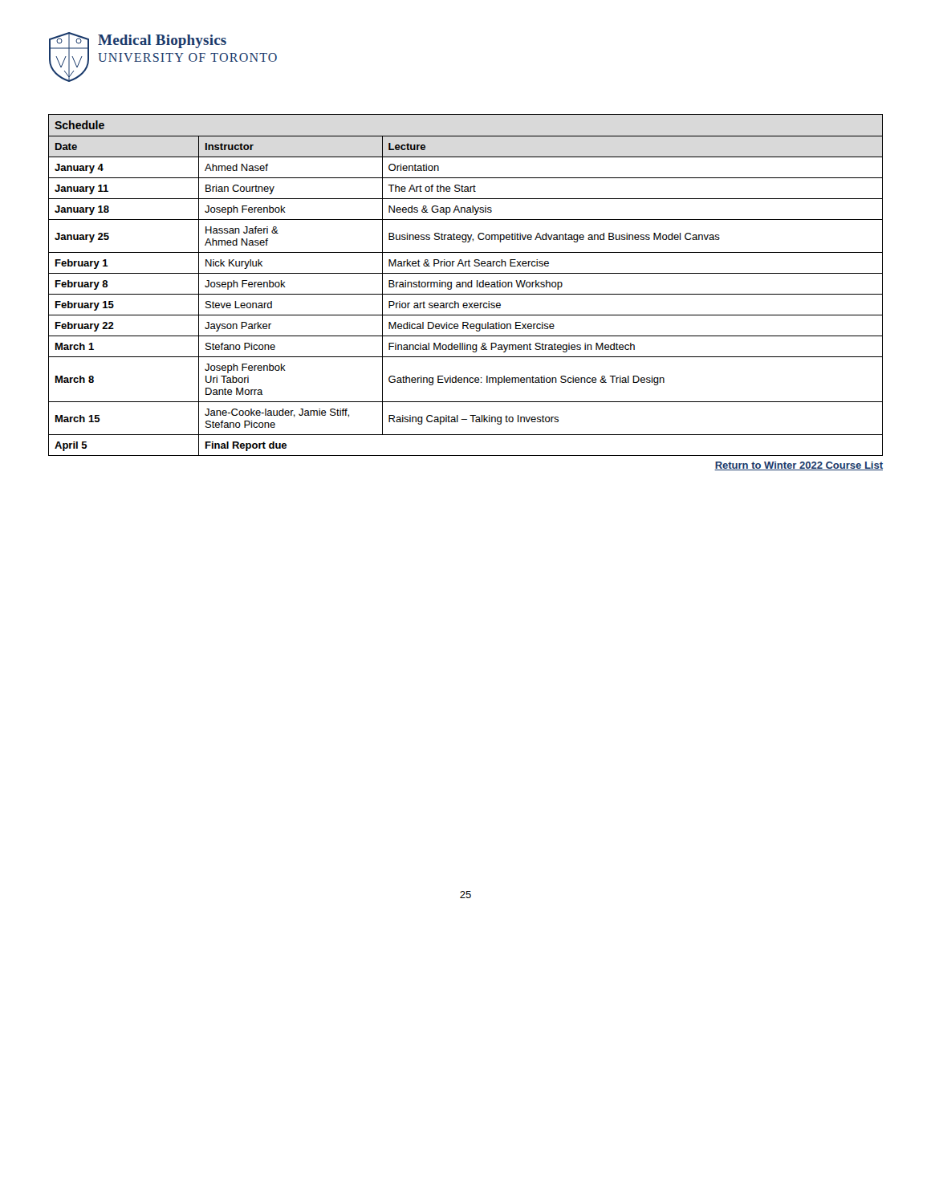Medical Biophysics
UNIVERSITY OF TORONTO
| Schedule |
| Date | Instructor | Lecture |
| January 4 | Ahmed Nasef | Orientation |
| January 11 | Brian Courtney | The Art of the Start |
| January 18 | Joseph Ferenbok | Needs & Gap Analysis |
| January 25 | Hassan Jaferi & Ahmed Nasef | Business Strategy, Competitive Advantage and Business Model Canvas |
| February 1 | Nick Kuryluk | Market & Prior Art Search Exercise |
| February 8 | Joseph Ferenbok | Brainstorming and Ideation Workshop |
| February 15 | Steve Leonard | Prior art search exercise |
| February 22 | Jayson Parker | Medical Device Regulation Exercise |
| March 1 | Stefano Picone | Financial Modelling & Payment Strategies in Medtech |
| March 8 | Joseph Ferenbok Uri Tabori Dante Morra | Gathering Evidence: Implementation Science & Trial Design |
| March 15 | Jane-Cooke-lauder, Jamie Stiff, Stefano Picone | Raising Capital – Talking to Investors |
| April 5 | Final Report due |
Return to Winter 2022 Course List
25